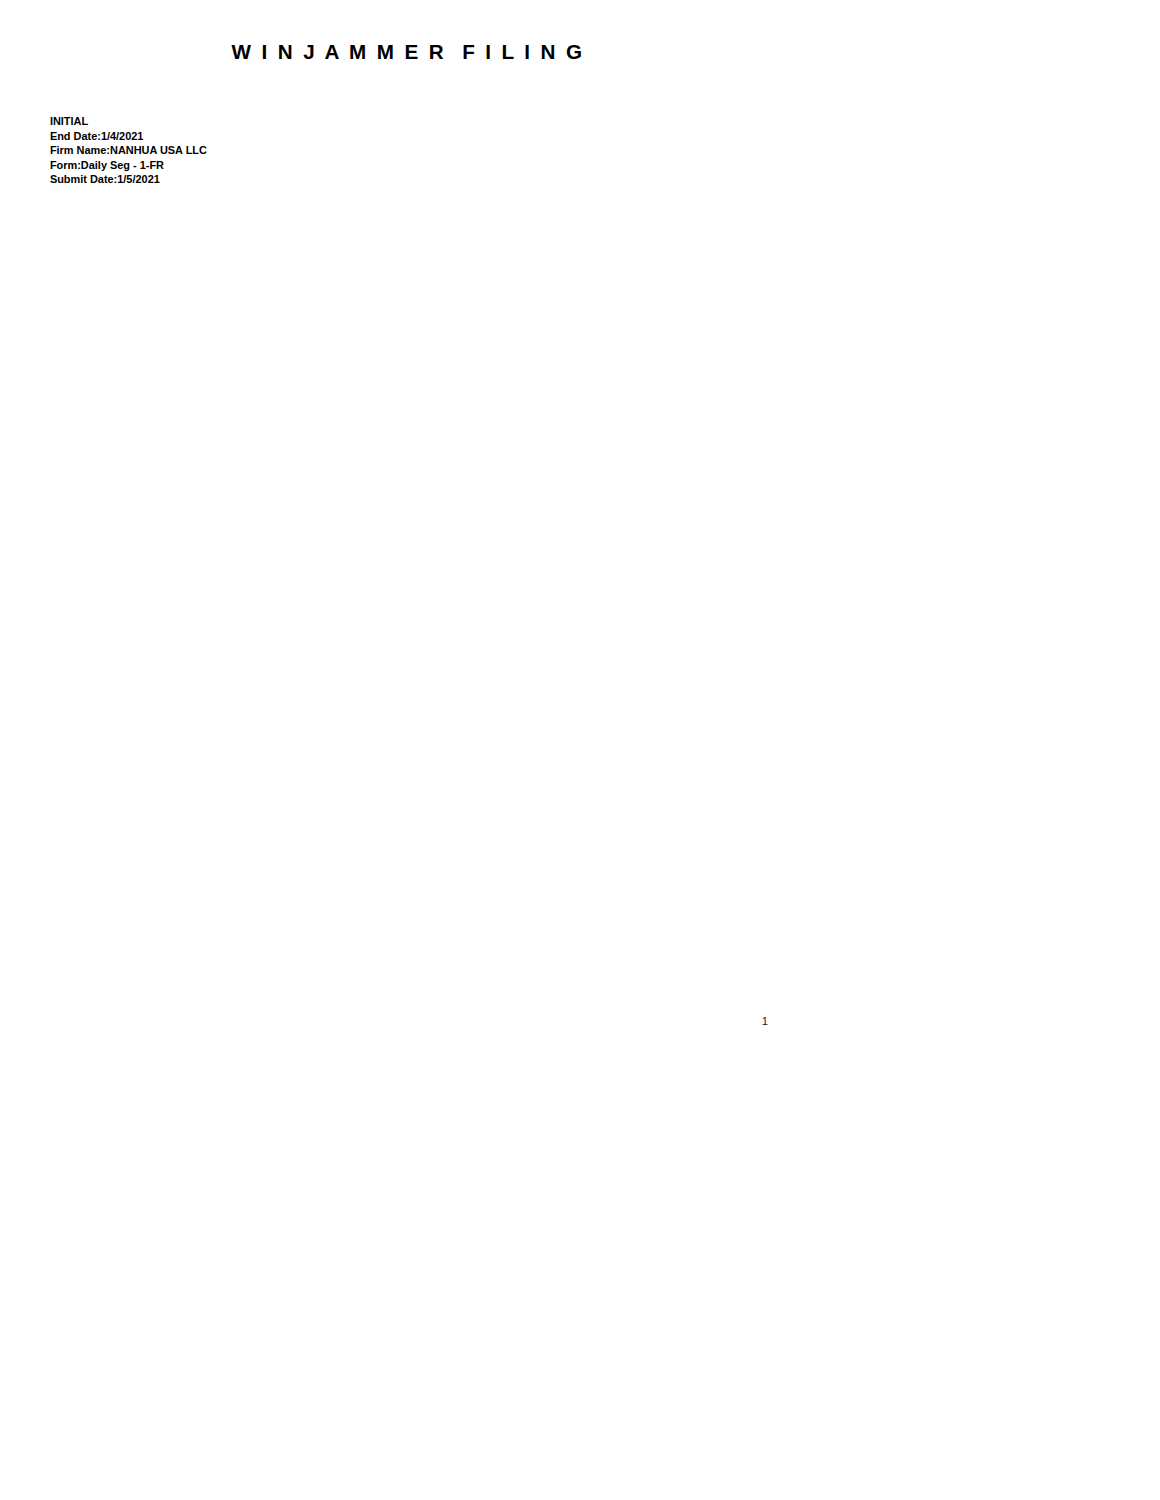W I N J A M M E R F I L I N G
INITIAL
End Date:1/4/2021
Firm Name:NANHUA USA LLC
Form:Daily Seg - 1-FR
Submit Date:1/5/2021
1